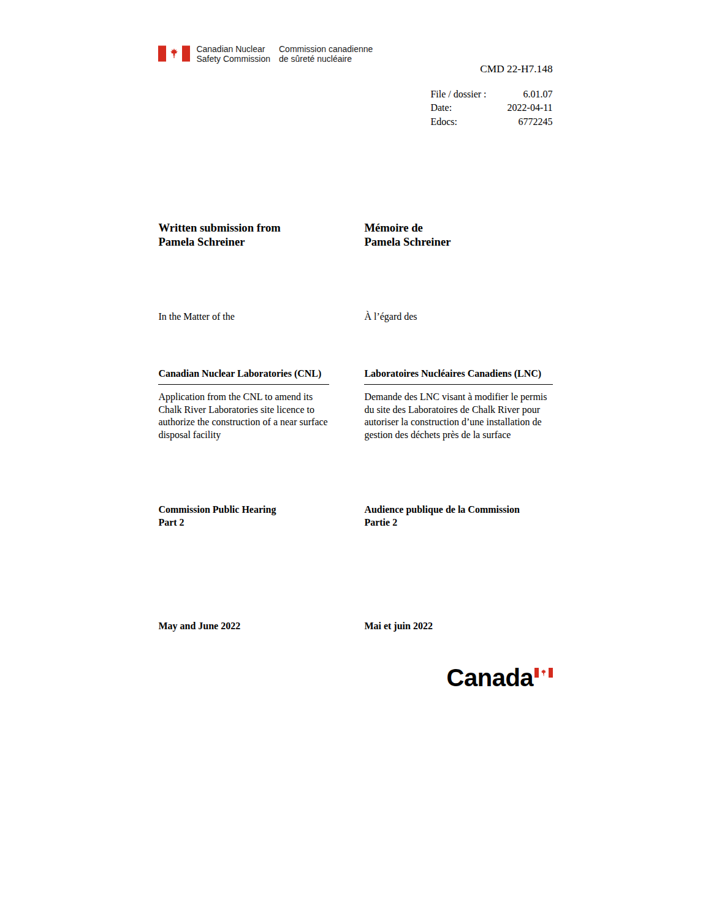Canadian Nuclear
Safety Commission Commission canadienne
de sûreté nucléaire
CMD 22-H7.148
| File / dossier : | 6.01.07 |
| Date: | 2022-04-11 |
| Edocs: | 6772245 |
Written submission from
Pamela Schreiner
Mémoire de
Pamela Schreiner
In the Matter of the
À l’égard des
Canadian Nuclear Laboratories (CNL)
Laboratoires Nucléaires Canadiens (LNC)
Application from the CNL to amend its Chalk River Laboratories site licence to authorize the construction of a near surface disposal facility
Demande des LNC visant à modifier le permis du site des Laboratoires de Chalk River pour autoriser la construction d’une installation de gestion des déchets près de la surface
Commission Public Hearing
Part 2
Audience publique de la Commission
Partie 2
May and June 2022
Mai et juin 2022
Canada